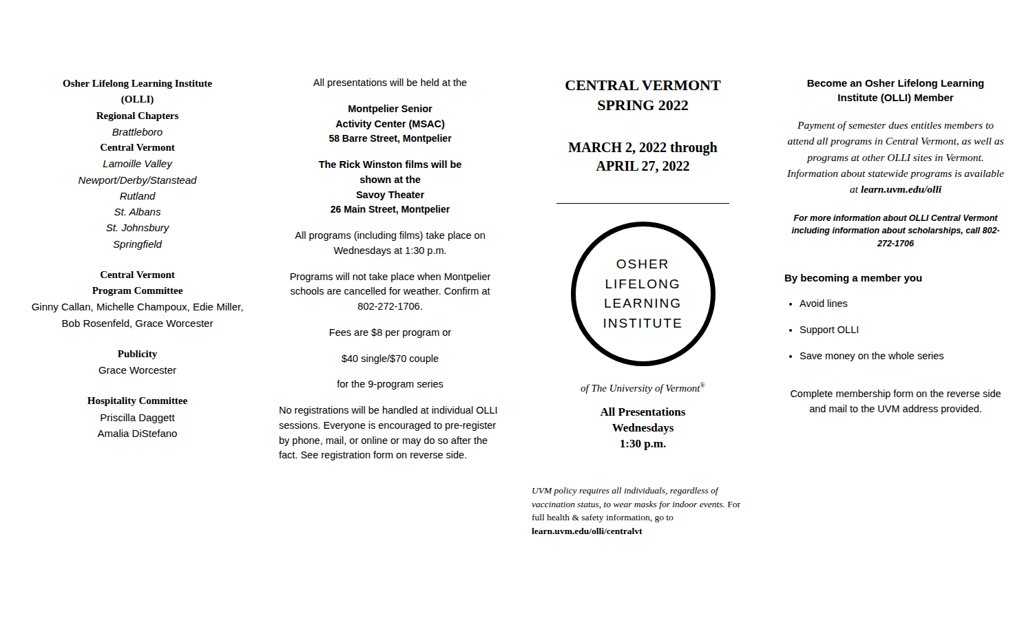Osher Lifelong Learning Institute
(OLLI)
Regional Chapters
Brattleboro
Central Vermont
Lamoille Valley
Newport/Derby/Stanstead
Rutland
St. Albans
St. Johnsbury
Springfield
Central Vermont
Program Committee
Ginny Callan, Michelle Champoux, Edie Miller, Bob Rosenfeld, Grace Worcester
Publicity
Grace Worcester
Hospitality Committee
Priscilla Daggett
Amalia DiStefano
All presentations will be held at the
Montpelier Senior
Activity Center (MSAC)
58 Barre Street, Montpelier
The Rick Winston films will be
shown at the
Savoy Theater
26 Main Street, Montpelier
All programs (including films) take place on Wednesdays at 1:30 p.m.
Programs will not take place when Montpelier schools are cancelled for weather. Confirm at 802-272-1706.
Fees are $8 per program or
$40 single/$70 couple
for the 9-program series
No registrations will be handled at individual OLLI sessions. Everyone is encouraged to pre-register by phone, mail, or online or may do so after the fact. See registration form on reverse side.
CENTRAL VERMONT
SPRING 2022
MARCH 2, 2022 through
APRIL 27, 2022
OSHER
LIFELONG
LEARNING
INSTITUTE
of The University of Vermont®
All Presentations
Wednesdays
1:30 p.m.
UVM policy requires all individuals, regardless of vaccination status, to wear masks for indoor events. For full health & safety information, go to learn.uvm.edu/olli/centralvt
Become an Osher Lifelong Learning
Institute (OLLI) Member
Payment of semester dues entitles members to attend all programs in Central Vermont, as well as programs at other OLLI sites in Vermont. Information about statewide programs is available at learn.uvm.edu/olli
For more information about OLLI Central Vermont including information about scholarships, call 802-272-1706
By becoming a member you
Avoid lines
Support OLLI
Save money on the whole series
Complete membership form on the reverse side and mail to the UVM address provided.